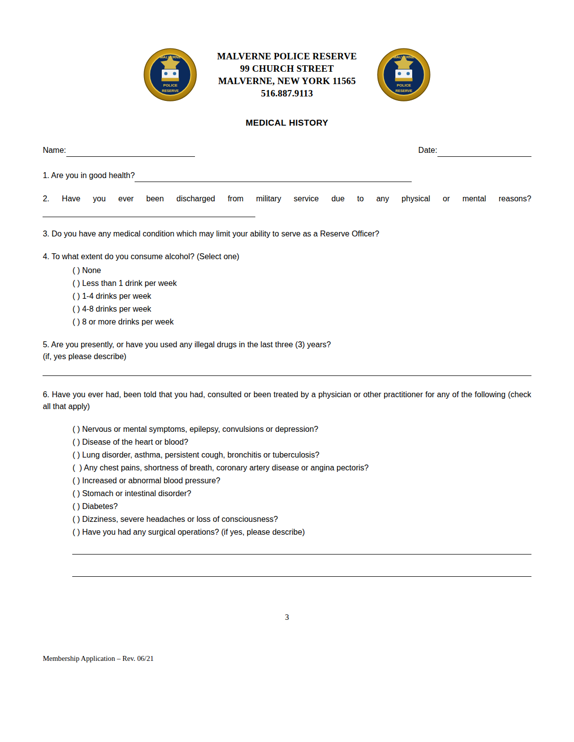MALVERNE POLICE RESERVE
MALVERNE POLICE RESERVE
99 CHURCH STREET
MALVERNE, NEW YORK 11565
516.887.9113
MALVERNE POLICE RESERVE
MEDICAL HISTORY
Name: Date:
1. Are you in good health?
2. Have you ever been discharged from military service due to any physical or mental reasons?
3. Do you have any medical condition which may limit your ability to serve as a Reserve Officer?
4. To what extent do you consume alcohol? (Select one)
( ) None
( ) Less than 1 drink per week
( ) 1-4 drinks per week
( ) 4-8 drinks per week
( ) 8 or more drinks per week
5. Are you presently, or have you used any illegal drugs in the last three (3) years?
(if, yes please describe)
6. Have you ever had, been told that you had, consulted or been treated by a physician or other practitioner for any of the following (check all that apply)
( ) Nervous or mental symptoms, epilepsy, convulsions or depression?
( ) Disease of the heart or blood?
( ) Lung disorder, asthma, persistent cough, bronchitis or tuberculosis?
( ) Any chest pains, shortness of breath, coronary artery disease or angina pectoris?
( ) Increased or abnormal blood pressure?
( ) Stomach or intestinal disorder?
( ) Diabetes?
( ) Dizziness, severe headaches or loss of consciousness?
( ) Have you had any surgical operations? (if yes, please describe)
3
Membership Application – Rev. 06/21